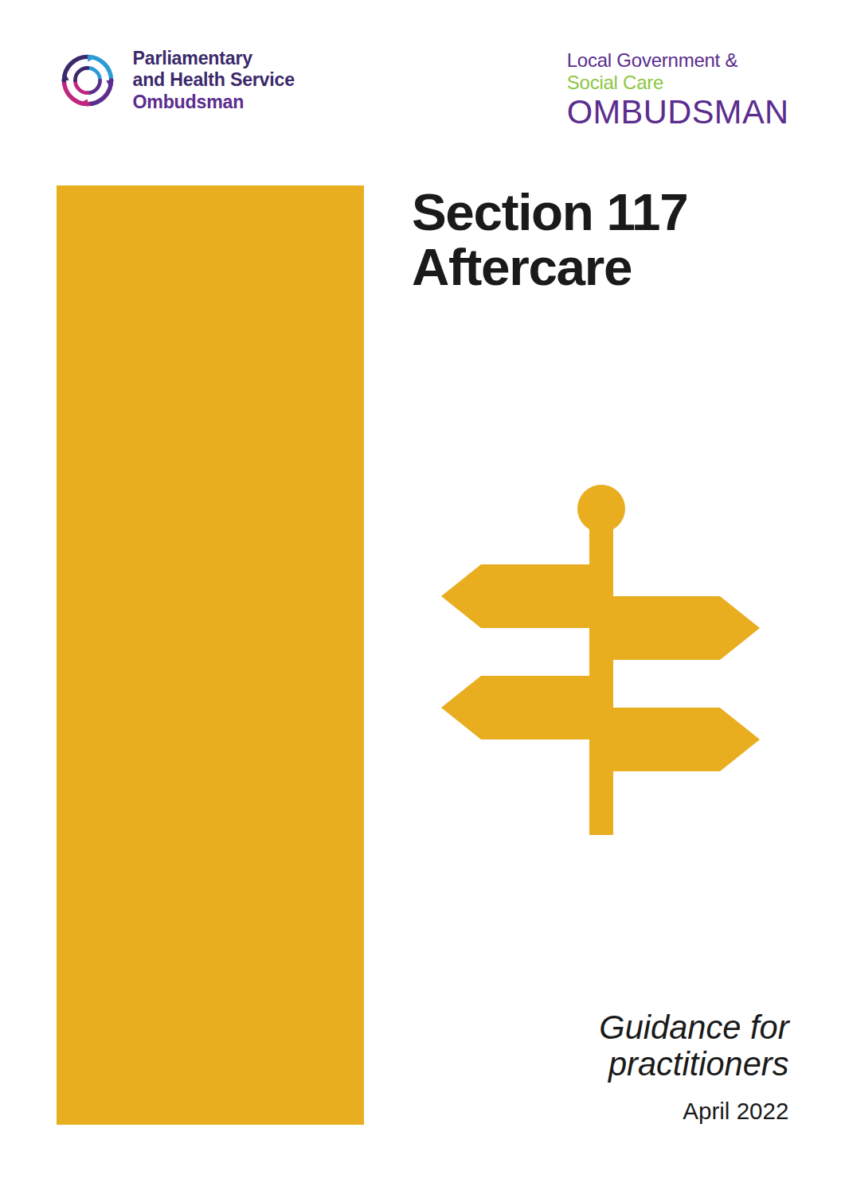Parliamentary
and Health Service
Ombudsman
Local Government &
Social Care
OMBUDSMAN
Section 117
Aftercare
Guidance for
practitioners
April 2022